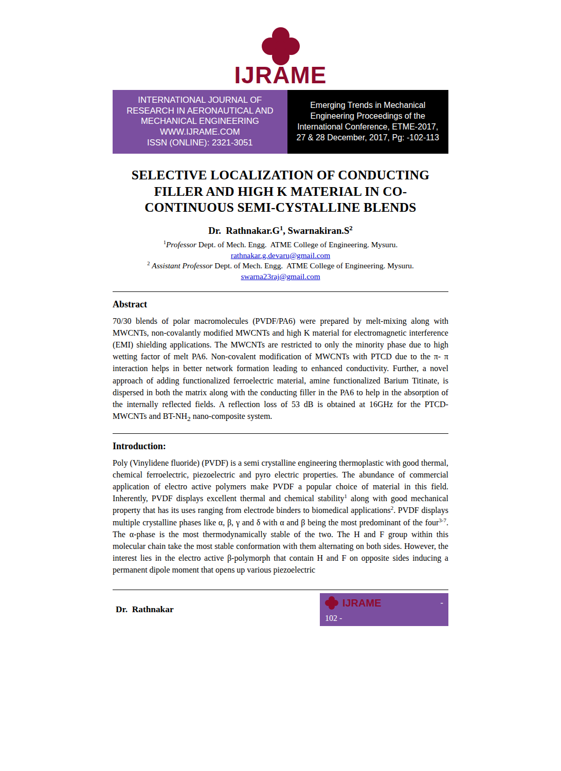IJRAME
INTERNATIONAL JOURNAL OF RESEARCH IN AERONAUTICAL AND MECHANICAL ENGINEERING
WWW.IJRAME.COM
ISSN (ONLINE): 2321-3051
Emerging Trends in Mechanical Engineering Proceedings of the International Conference, ETME-2017,
27 & 28 December, 2017, Pg: -102-113
SELECTIVE LOCALIZATION OF CONDUCTING FILLER AND HIGH K MATERIAL IN CO-CONTINUOUS SEMI-CYSTALLINE BLENDS
Dr. Rathnakar.G1, Swarnakiran.S2
1Professor Dept. of Mech. Engg. ATME College of Engineering. Mysuru.
rathnakar.g.devaru@gmail.com
2 Assistant Professor Dept. of Mech. Engg. ATME College of Engineering. Mysuru.
swarna23raj@gmail.com
Abstract
70/30 blends of polar macromolecules (PVDF/PA6) were prepared by melt-mixing along with MWCNTs, non-covalantly modified MWCNTs and high K material for electromagnetic interference (EMI) shielding applications. The MWCNTs are restricted to only the minority phase due to high wetting factor of melt PA6. Non-covalent modification of MWCNTs with PTCD due to the π- π interaction helps in better network formation leading to enhanced conductivity. Further, a novel approach of adding functionalized ferroelectric material, amine functionalized Barium Titinate, is dispersed in both the matrix along with the conducting filler in the PA6 to help in the absorption of the internally reflected fields. A reflection loss of 53 dB is obtained at 16GHz for the PTCD-MWCNTs and BT-NH2 nano-composite system.
Introduction:
Poly (Vinylidene fluoride) (PVDF) is a semi crystalline engineering thermoplastic with good thermal, chemical ferroelectric, piezoelectric and pyro electric properties. The abundance of commercial application of electro active polymers make PVDF a popular choice of material in this field. Inherently, PVDF displays excellent thermal and chemical stability1 along with good mechanical property that has its uses ranging from electrode binders to biomedical applications2. PVDF displays multiple crystalline phases like α, β, γ and δ with α and β being the most predominant of the four3-7. The α-phase is the most thermodynamically stable of the two. The H and F group within this molecular chain take the most stable conformation with them alternating on both sides. However, the interest lies in the electro active β-polymorph that contain H and F on opposite sides inducing a permanent dipole moment that opens up various piezoelectric
Dr. Rathnakar
IJRAME
-
102 -